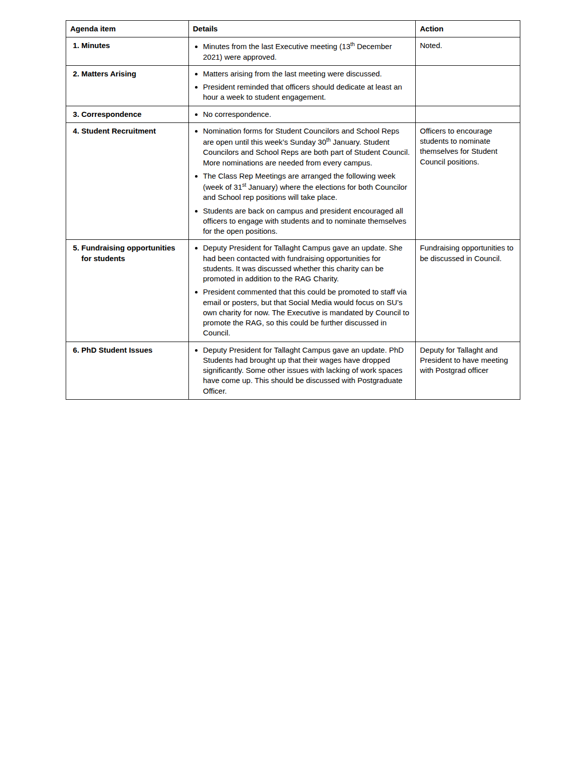| Agenda item | Details | Action |
| --- | --- | --- |
| Minutes | Minutes from the last Executive meeting (13 th December 2021) were approved. | Noted. |
| Matters Arising | Matters arising from the last meeting were discussed. President reminded that officers should dedicate at least an hour a week to student engagement. | |
| Correspondence | No correspondence. | |
| Student Recruitment | Nomination forms for Student Councilors and School Reps are open until this week’s Sunday 30 th January. Student Councilors and School Reps are both part of Student Council. More nominations are needed from every campus. The Class Rep Meetings are arranged the following week (week of 31 st January) where the elections for both Councilor and School rep positions will take place. Students are back on campus and president encouraged all officers to engage with students and to nominate themselves for the open positions. | Officers to encourage students to nominate themselves for Student Council positions. |
| Fundraising opportunities for students | Deputy President for Tallaght Campus gave an update. She had been contacted with fundraising opportunities for students. It was discussed whether this charity can be promoted in addition to the RAG Charity. President commented that this could be promoted to staff via email or posters, but that Social Media would focus on SU’s own charity for now. The Executive is mandated by Council to promote the RAG, so this could be further discussed in Council. | Fundraising opportunities to be discussed in Council. |
| PhD Student Issues | Deputy President for Tallaght Campus gave an update. PhD Students had brought up that their wages have dropped significantly. Some other issues with lacking of work spaces have come up. This should be discussed with Postgraduate Officer. | Deputy for Tallaght and President to have meeting with Postgrad officer |